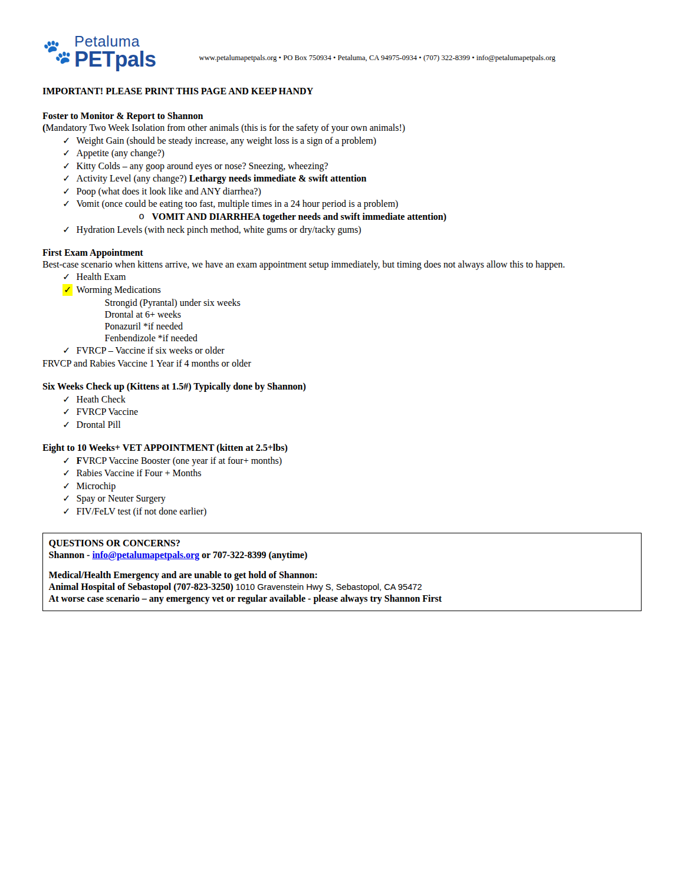🐾
Petaluma
PET pals
www.petalumapetpals.org • PO Box 750934 • Petaluma, CA 94975-0934 • (707) 322-8399 • info@petalumapetpals.org
IMPORTANT! PLEASE PRINT THIS PAGE AND KEEP HANDY
Foster to Monitor & Report to Shannon
(Mandatory Two Week Isolation from other animals (this is for the safety of your own animals!)
Weight Gain (should be steady increase, any weight loss is a sign of a problem)
Appetite (any change?)
Kitty Colds – any goop around eyes or nose? Sneezing, wheezing?
Activity Level (any change?) Lethargy needs immediate & swift attention
Poop (what does it look like and ANY diarrhea?)
Vomit (once could be eating too fast, multiple times in a 24 hour period is a problem)
VOMIT AND DIARRHEA together needs and swift immediate attention)
Hydration Levels (with neck pinch method, white gums or dry/tacky gums)
First Exam Appointment
Best-case scenario when kittens arrive, we have an exam appointment setup immediately, but timing does not always allow this to happen.
Health Exam
Worming Medications
Strongid (Pyrantal) under six weeks
Drontal at 6+ weeks
Ponazuril *if needed
Fenbendizole *if needed
FVRCP – Vaccine if six weeks or older
FRVCP and Rabies Vaccine 1 Year if 4 months or older
Six Weeks Check up (Kittens at 1.5#) Typically done by Shannon)
Heath Check
FVRCP Vaccine
Drontal Pill
Eight to 10 Weeks+ VET APPOINTMENT (kitten at 2.5+lbs)
FVRCP Vaccine Booster (one year if at four+ months)
Rabies Vaccine if Four + Months
Microchip
Spay or Neuter Surgery
FIV/FeLV test (if not done earlier)
QUESTIONS OR CONCERNS?
Shannon - info@petalumapetpals.org or 707-322-8399 (anytime)
Medical/Health Emergency and are unable to get hold of Shannon:
Animal Hospital of Sebastopol (707-823-3250) 1010 Gravenstein Hwy S, Sebastopol, CA 95472
At worse case scenario – any emergency vet or regular available - please always try Shannon First